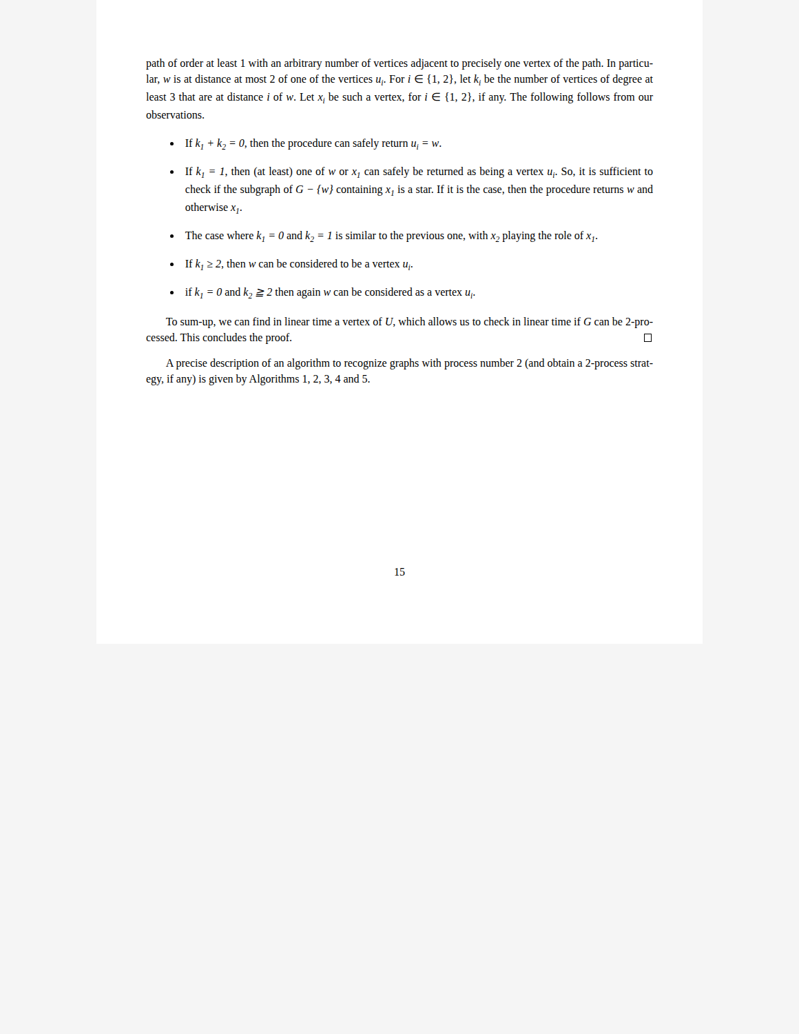path of order at least 1 with an arbitrary number of vertices adjacent to precisely one vertex of the path. In particular, w is at distance at most 2 of one of the vertices ui. For i ∈ {1, 2}, let ki be the number of vertices of degree at least 3 that are at distance i of w. Let xi be such a vertex, for i ∈ {1, 2}, if any. The following follows from our observations.
If k1 + k2 = 0, then the procedure can safely return ui = w.
If k1 = 1, then (at least) one of w or x1 can safely be returned as being a vertex ui. So, it is sufficient to check if the subgraph of G − {w} containing x1 is a star. If it is the case, then the procedure returns w and otherwise x1.
The case where k1 = 0 and k2 = 1 is similar to the previous one, with x2 playing the role of x1.
If k1 ≥ 2, then w can be considered to be a vertex ui.
if k1 = 0 and k2 ≧ 2 then again w can be considered as a vertex ui.
To sum-up, we can find in linear time a vertex of U, which allows us to check in linear time if G can be 2-processed. This concludes the proof.
A precise description of an algorithm to recognize graphs with process number 2 (and obtain a 2-process strategy, if any) is given by Algorithms 1, 2, 3, 4 and 5.
15